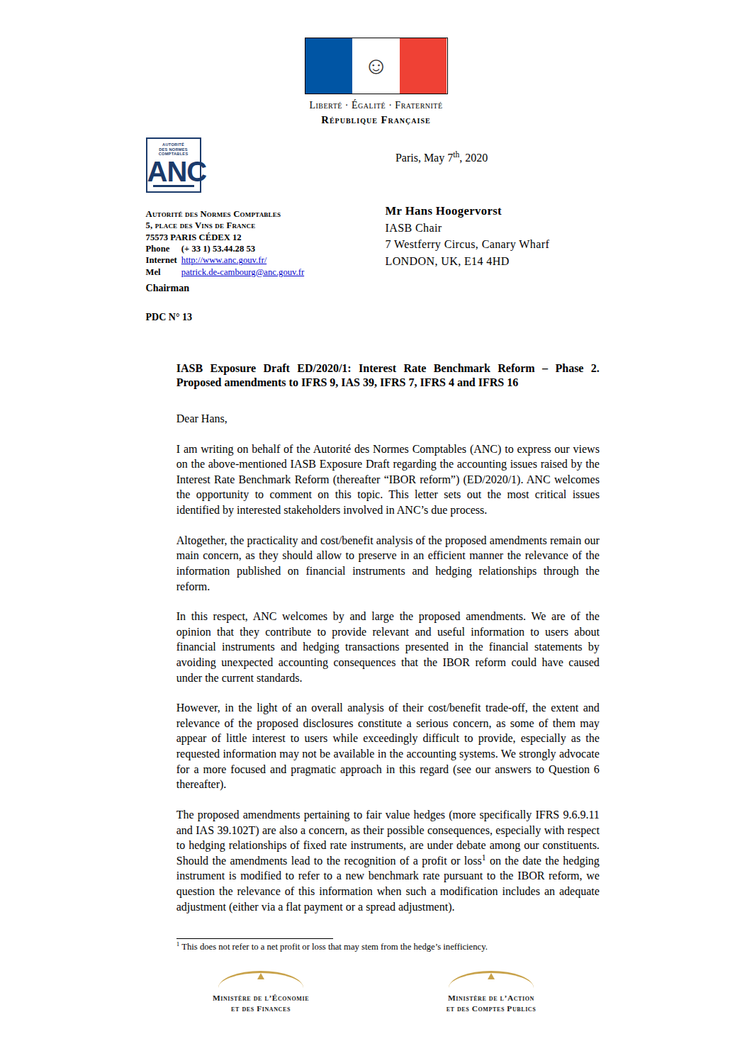☺
Liberté · Égalité · Fraternité
République Française
| AUTORITÉ DES NORMES COMPTABLES ANC Autorité des Normes Comptables 5, place des Vins de France 75573 PARIS CÉDEX 12 / Phone / (+ 33 1) 53.44.28 53 / / Internet / http://www.anc.gouv.fr/ / / Mel / patrick.de-cambourg@anc.gouv.fr / Chairman PDC N° 13 | Paris, May 7 th , 2020 Mr Hans Hoogervorst IASB Chair 7 Westferry Circus, Canary Wharf LONDON, UK, E14 4HD |
IASB Exposure Draft ED/2020/1: Interest Rate Benchmark Reform – Phase 2. Proposed amendments to IFRS 9, IAS 39, IFRS 7, IFRS 4 and IFRS 16
Dear Hans,
I am writing on behalf of the Autorité des Normes Comptables (ANC) to express our views on the above-mentioned IASB Exposure Draft regarding the accounting issues raised by the Interest Rate Benchmark Reform (thereafter “IBOR reform”) (ED/2020/1). ANC welcomes the opportunity to comment on this topic. This letter sets out the most critical issues identified by interested stakeholders involved in ANC’s due process.
Altogether, the practicality and cost/benefit analysis of the proposed amendments remain our main concern, as they should allow to preserve in an efficient manner the relevance of the information published on financial instruments and hedging relationships through the reform.
In this respect, ANC welcomes by and large the proposed amendments. We are of the opinion that they contribute to provide relevant and useful information to users about financial instruments and hedging transactions presented in the financial statements by avoiding unexpected accounting consequences that the IBOR reform could have caused under the current standards.
However, in the light of an overall analysis of their cost/benefit trade-off, the extent and relevance of the proposed disclosures constitute a serious concern, as some of them may appear of little interest to users while exceedingly difficult to provide, especially as the requested information may not be available in the accounting systems. We strongly advocate for a more focused and pragmatic approach in this regard (see our answers to Question 6 thereafter).
The proposed amendments pertaining to fair value hedges (more specifically IFRS 9.6.9.11 and IAS 39.102T) are also a concern, as their possible consequences, especially with respect to hedging relationships of fixed rate instruments, are under debate among our constituents. Should the amendments lead to the recognition of a profit or loss1 on the date the hedging instrument is modified to refer to a new benchmark rate pursuant to the IBOR reform, we question the relevance of this information when such a modification includes an adequate adjustment (either via a flat payment or a spread adjustment).
1 This does not refer to a net profit or loss that may stem from the hedge’s inefficiency.
Ministère de l’Économie
et des Finances
Ministère de l’Action
et des Comptes Publics